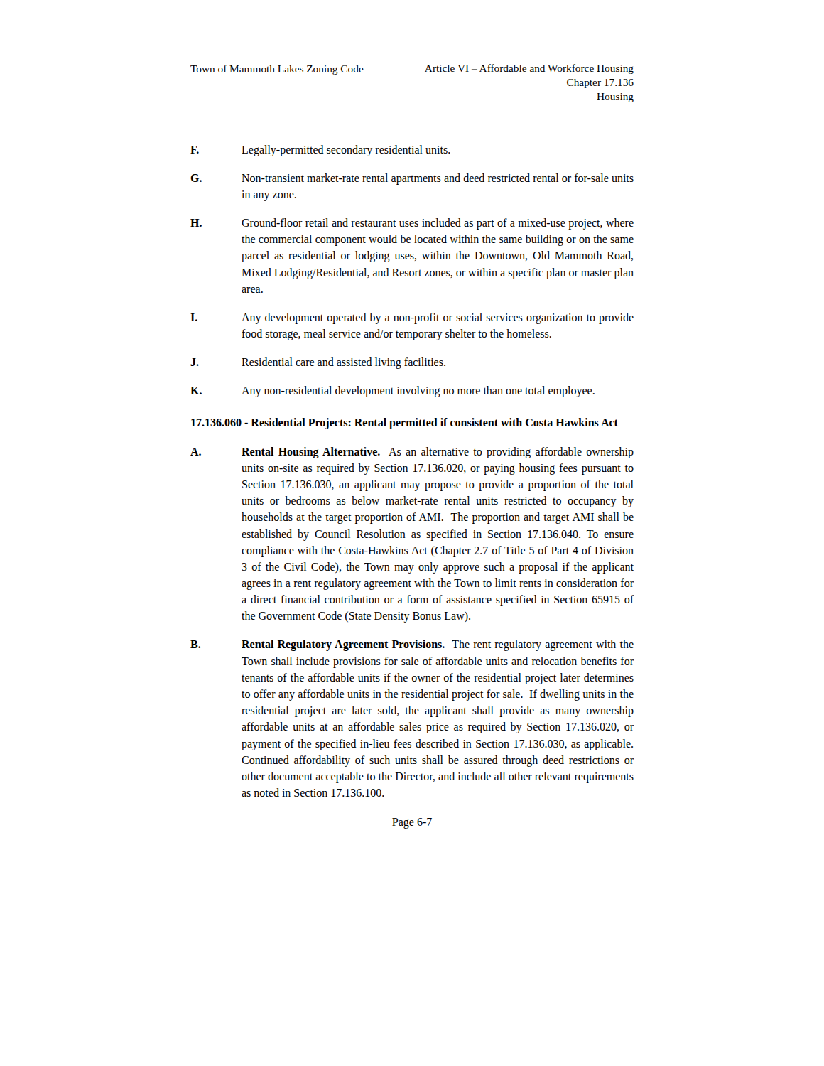Town of Mammoth Lakes Zoning Code
Article VI – Affordable and Workforce Housing
Chapter 17.136
Housing
F. Legally-permitted secondary residential units.
G. Non-transient market-rate rental apartments and deed restricted rental or for-sale units in any zone.
H. Ground-floor retail and restaurant uses included as part of a mixed-use project, where the commercial component would be located within the same building or on the same parcel as residential or lodging uses, within the Downtown, Old Mammoth Road, Mixed Lodging/Residential, and Resort zones, or within a specific plan or master plan area.
I. Any development operated by a non-profit or social services organization to provide food storage, meal service and/or temporary shelter to the homeless.
J. Residential care and assisted living facilities.
K. Any non-residential development involving no more than one total employee.
17.136.060 - Residential Projects: Rental permitted if consistent with Costa Hawkins Act
A. Rental Housing Alternative. As an alternative to providing affordable ownership units on-site as required by Section 17.136.020, or paying housing fees pursuant to Section 17.136.030, an applicant may propose to provide a proportion of the total units or bedrooms as below market-rate rental units restricted to occupancy by households at the target proportion of AMI. The proportion and target AMI shall be established by Council Resolution as specified in Section 17.136.040. To ensure compliance with the Costa-Hawkins Act (Chapter 2.7 of Title 5 of Part 4 of Division 3 of the Civil Code), the Town may only approve such a proposal if the applicant agrees in a rent regulatory agreement with the Town to limit rents in consideration for a direct financial contribution or a form of assistance specified in Section 65915 of the Government Code (State Density Bonus Law).
B. Rental Regulatory Agreement Provisions. The rent regulatory agreement with the Town shall include provisions for sale of affordable units and relocation benefits for tenants of the affordable units if the owner of the residential project later determines to offer any affordable units in the residential project for sale. If dwelling units in the residential project are later sold, the applicant shall provide as many ownership affordable units at an affordable sales price as required by Section 17.136.020, or payment of the specified in-lieu fees described in Section 17.136.030, as applicable. Continued affordability of such units shall be assured through deed restrictions or other document acceptable to the Director, and include all other relevant requirements as noted in Section 17.136.100.
Page 6-7